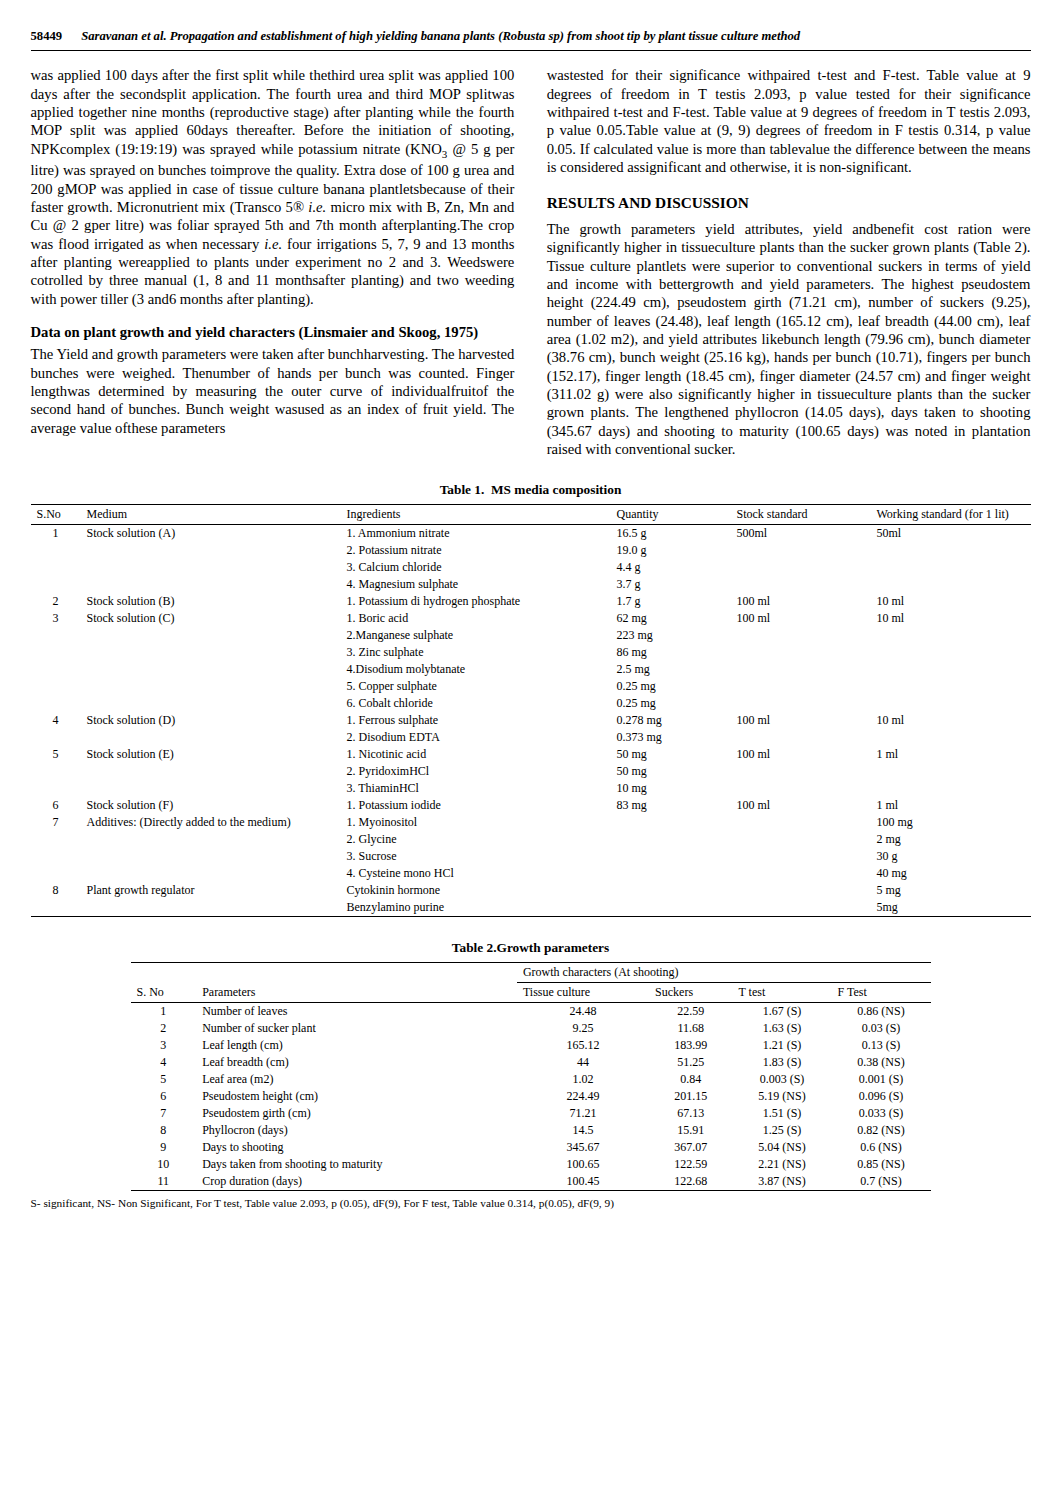58449 Saravanan et al. Propagation and establishment of high yielding banana plants (Robusta sp) from shoot tip by plant tissue culture method
was applied 100 days after the first split while thethird urea split was applied 100 days after the secondsplit application. The fourth urea and third MOP splitwas applied together nine months (reproductive stage) after planting while the fourth MOP split was applied 60days thereafter. Before the initiation of shooting, NPKcomplex (19:19:19) was sprayed while potassium nitrate (KNO3 @ 5 g per litre) was sprayed on bunches toimprove the quality. Extra dose of 100 g urea and 200 gMOP was applied in case of tissue culture banana plantletsbecause of their faster growth. Micronutrient mix (Transco 5® i.e. micro mix with B, Zn, Mn and Cu @ 2 gper litre) was foliar sprayed 5th and 7th month afterplanting.The crop was flood irrigated as when necessary i.e. four irrigations 5, 7, 9 and 13 months after planting wereapplied to plants under experiment no 2 and 3. Weedswere cotrolled by three manual (1, 8 and 11 monthsafter planting) and two weeding with power tiller (3 and6 months after planting).
Data on plant growth and yield characters (Linsmaier and Skoog, 1975)
The Yield and growth parameters were taken after bunchharvesting. The harvested bunches were weighed. Thenumber of hands per bunch was counted. Finger lengthwas determined by measuring the outer curve of individualfruitof the second hand of bunches. Bunch weight wasused as an index of fruit yield. The average value ofthese parameters
wastested for their significance withpaired t-test and F-test. Table value at 9 degrees of freedom in T testis 2.093, p value tested for their significance withpaired t-test and F-test. Table value at 9 degrees of freedom in T testis 2.093, p value 0.05.Table value at (9, 9) degrees of freedom in F testis 0.314, p value 0.05. If calculated value is more than tablevalue the difference between the means is considered assignificant and otherwise, it is non-significant.
Results and Discussion
The growth parameters yield attributes, yield andbenefit cost ration were significantly higher in tissueculture plants than the sucker grown plants (Table 2). Tissue culture plantlets were superior to conventional suckers in terms of yield and income with bettergrowth and yield parameters. The highest pseudostem height (224.49 cm), pseudostem girth (71.21 cm), number of suckers (9.25), number of leaves (24.48), leaf length (165.12 cm), leaf breadth (44.00 cm), leaf area (1.02 m2), and yield attributes likebunch length (79.96 cm), bunch diameter (38.76 cm), bunch weight (25.16 kg), hands per bunch (10.71), fingers per bunch (152.17), finger length (18.45 cm), finger diameter (24.57 cm) and finger weight (311.02 g) were also significantly higher in tissueculture plants than the sucker grown plants. The lengthened phyllocron (14.05 days), days taken to shooting (345.67 days) and shooting to maturity (100.65 days) was noted in plantation raised with conventional sucker.
Table 1. MS media composition
| S.No | Medium | Ingredients | Quantity | Stock standard | Working standard (for 1 lit) |
| --- | --- | --- | --- | --- | --- |
| 1 | Stock solution (A) | 1. Ammonium nitrate | 16.5 g | 500ml | 50ml |
| | | 2. Potassium nitrate | 19.0 g | | |
| | | 3. Calcium chloride | 4.4 g | | |
| | | 4. Magnesium sulphate | 3.7 g | | |
| 2 | Stock solution (B) | 1. Potassium di hydrogen phosphate | 1.7 g | 100 ml | 10 ml |
| 3 | Stock solution (C) | 1. Boric acid | 62 mg | 100 ml | 10 ml |
| | | 2.Manganese sulphate | 223 mg | | |
| | | 3. Zinc sulphate | 86 mg | | |
| | | 4.Disodium molybtanate | 2.5 mg | | |
| | | 5. Copper sulphate | 0.25 mg | | |
| | | 6. Cobalt chloride | 0.25 mg | | |
| 4 | Stock solution (D) | 1. Ferrous sulphate | 0.278 mg | 100 ml | 10 ml |
| | | 2. Disodium EDTA | 0.373 mg | | |
| 5 | Stock solution (E) | 1. Nicotinic acid | 50 mg | 100 ml | 1 ml |
| | | 2. PyridoximHCl | 50 mg | | |
| | | 3. ThiaminHCl | 10 mg | | |
| 6 | Stock solution (F) | 1. Potassium iodide | 83 mg | 100 ml | 1 ml |
| 7 | Additives: (Directly added to the medium) | 1. Myoinositol | | | 100 mg |
| | | 2. Glycine | | | 2 mg |
| | | 3. Sucrose | | | 30 g |
| | | 4. Cysteine mono HCl | | | 40 mg |
| 8 | Plant growth regulator | Cytokinin hormone | | | 5 mg |
| | | Benzylamino purine | | | 5mg |
Table 2.Growth parameters
| S. No | Parameters | Growth characters (At shooting) |
| --- | --- | --- |
| Tissue culture | Suckers | T test | F Test |
| 1 | Number of leaves | 24.48 | 22.59 | 1.67 (S) | 0.86 (NS) |
| 2 | Number of sucker plant | 9.25 | 11.68 | 1.63 (S) | 0.03 (S) |
| 3 | Leaf length (cm) | 165.12 | 183.99 | 1.21 (S) | 0.13 (S) |
| 4 | Leaf breadth (cm) | 44 | 51.25 | 1.83 (S) | 0.38 (NS) |
| 5 | Leaf area (m2) | 1.02 | 0.84 | 0.003 (S) | 0.001 (S) |
| 6 | Pseudostem height (cm) | 224.49 | 201.15 | 5.19 (NS) | 0.096 (S) |
| 7 | Pseudostem girth (cm) | 71.21 | 67.13 | 1.51 (S) | 0.033 (S) |
| 8 | Phyllocron (days) | 14.5 | 15.91 | 1.25 (S) | 0.82 (NS) |
| 9 | Days to shooting | 345.67 | 367.07 | 5.04 (NS) | 0.6 (NS) |
| 10 | Days taken from shooting to maturity | 100.65 | 122.59 | 2.21 (NS) | 0.85 (NS) |
| 11 | Crop duration (days) | 100.45 | 122.68 | 3.87 (NS) | 0.7 (NS) |
S- significant, NS- Non Significant, For T test, Table value 2.093, p (0.05), dF(9), For F test, Table value 0.314, p(0.05), dF(9, 9)